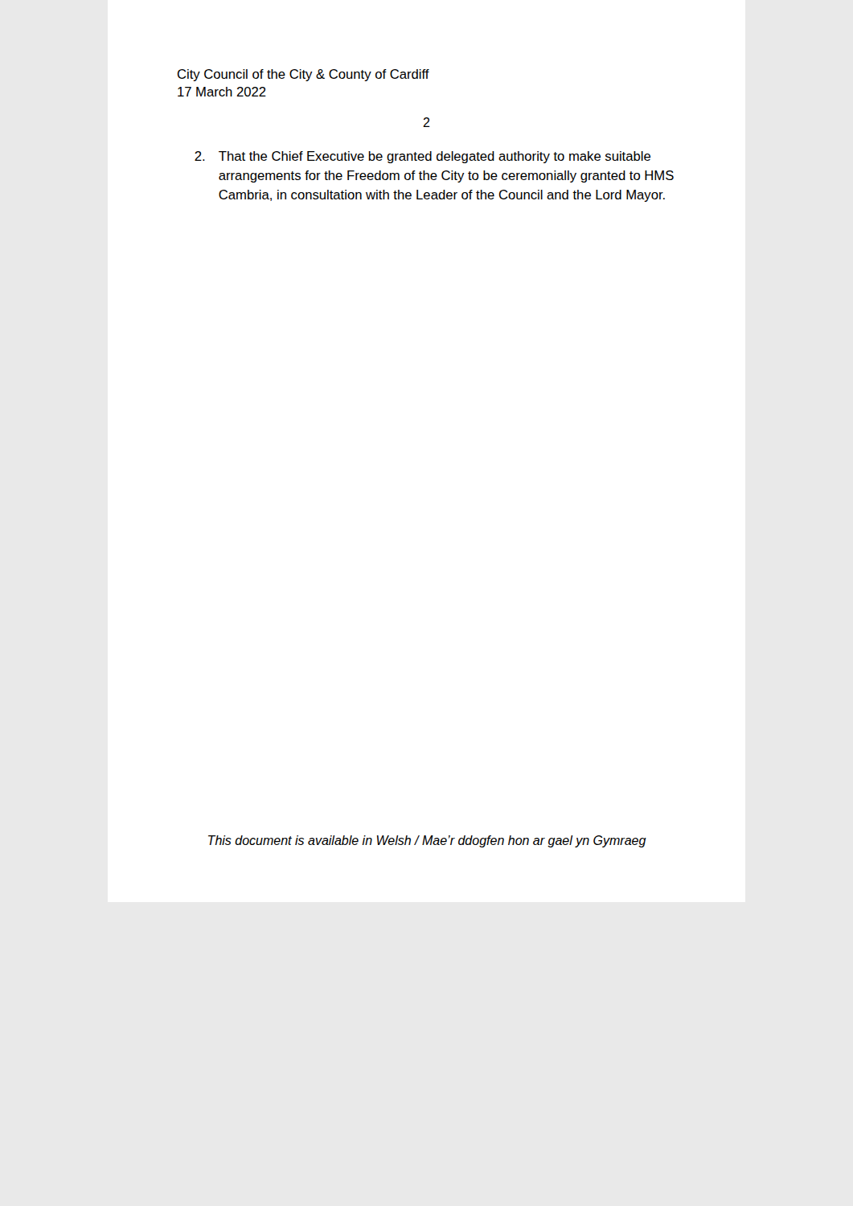City Council of the City & County of Cardiff
17 March 2022
2
That the Chief Executive be granted delegated authority to make suitable arrangements for the Freedom of the City to be ceremonially granted to HMS Cambria, in consultation with the Leader of the Council and the Lord Mayor.
This document is available in Welsh / Mae’r ddogfen hon ar gael yn Gymraeg